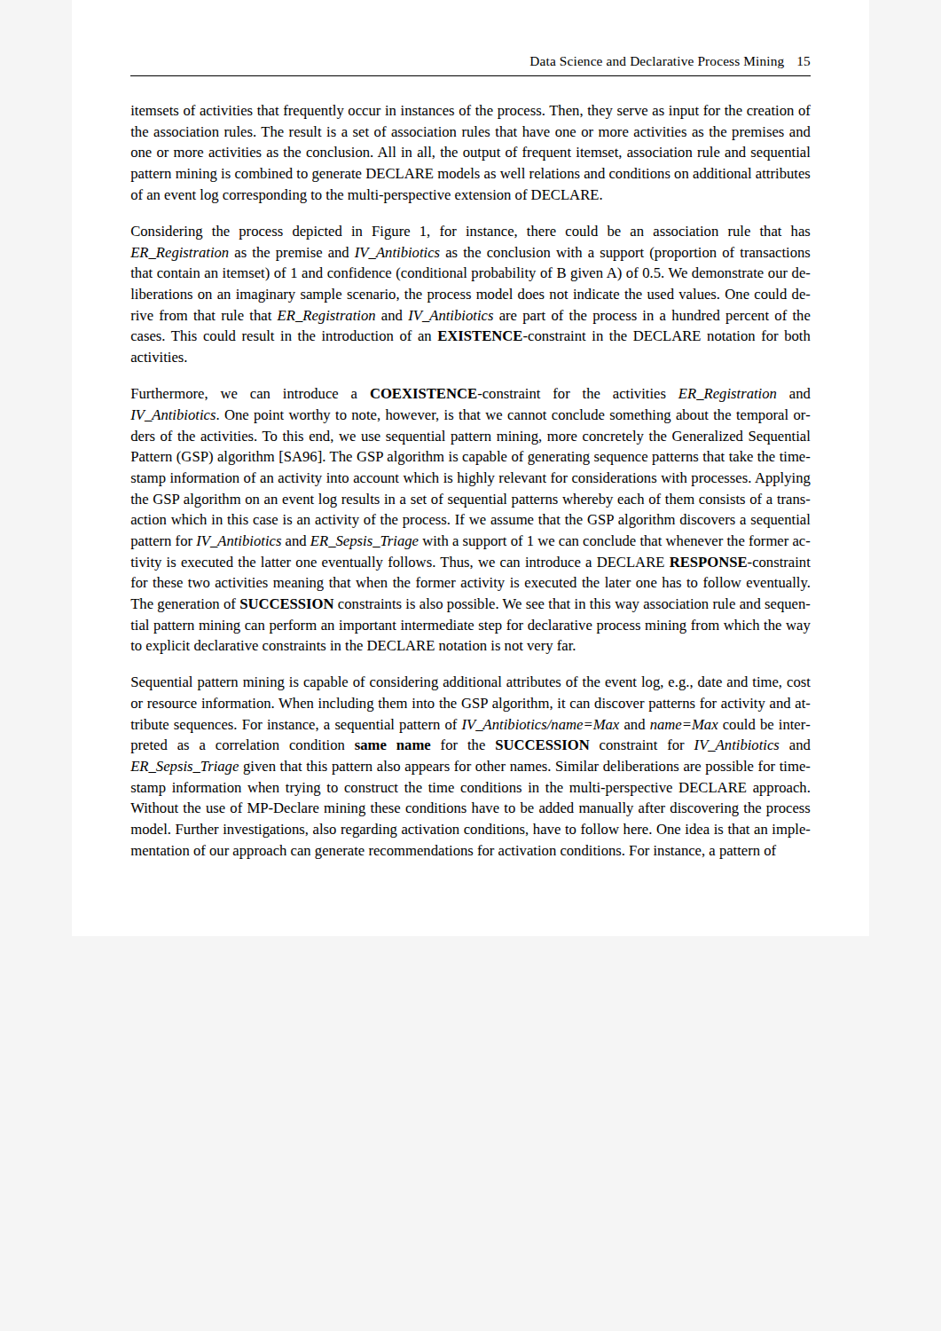Data Science and Declarative Process Mining15
itemsets of activities that frequently occur in instances of the process. Then, they serve as input for the creation of the association rules. The result is a set of association rules that have one or more activities as the premises and one or more activities as the conclusion. All in all, the output of frequent itemset, association rule and sequential pattern mining is combined to generate DECLARE models as well relations and conditions on additional attributes of an event log corresponding to the multi-perspective extension of DECLARE.
Considering the process depicted in Figure 1, for instance, there could be an association rule that has ER_Registration as the premise and IV_Antibiotics as the conclusion with a support (proportion of transactions that contain an itemset) of 1 and confidence (conditional probability of B given A) of 0.5. We demonstrate our deliberations on an imaginary sample scenario, the process model does not indicate the used values. One could derive from that rule that ER_Registration and IV_Antibiotics are part of the process in a hundred percent of the cases. This could result in the introduction of an EXISTENCE-constraint in the DECLARE notation for both activities.
Furthermore, we can introduce a COEXISTENCE-constraint for the activities ER_Registration and IV_Antibiotics. One point worthy to note, however, is that we cannot conclude something about the temporal orders of the activities. To this end, we use sequential pattern mining, more concretely the Generalized Sequential Pattern (GSP) algorithm [SA96]. The GSP algorithm is capable of generating sequence patterns that take the timestamp information of an activity into account which is highly relevant for considerations with processes. Applying the GSP algorithm on an event log results in a set of sequential patterns whereby each of them consists of a transaction which in this case is an activity of the process. If we assume that the GSP algorithm discovers a sequential pattern for IV_Antibiotics and ER_Sepsis_Triage with a support of 1 we can conclude that whenever the former activity is executed the latter one eventually follows. Thus, we can introduce a DECLARE RESPONSE-constraint for these two activities meaning that when the former activity is executed the later one has to follow eventually. The generation of SUCCESSION constraints is also possible. We see that in this way association rule and sequential pattern mining can perform an important intermediate step for declarative process mining from which the way to explicit declarative constraints in the DECLARE notation is not very far.
Sequential pattern mining is capable of considering additional attributes of the event log, e.g., date and time, cost or resource information. When including them into the GSP algorithm, it can discover patterns for activity and attribute sequences. For instance, a sequential pattern of IV_Antibiotics/name=Max and name=Max could be interpreted as a correlation condition same name for the SUCCESSION constraint for IV_Antibiotics and ER_Sepsis_Triage given that this pattern also appears for other names. Similar deliberations are possible for timestamp information when trying to construct the time conditions in the multi-perspective DECLARE approach. Without the use of MP-Declare mining these conditions have to be added manually after discovering the process model. Further investigations, also regarding activation conditions, have to follow here. One idea is that an implementation of our approach can generate recommendations for activation conditions. For instance, a pattern of